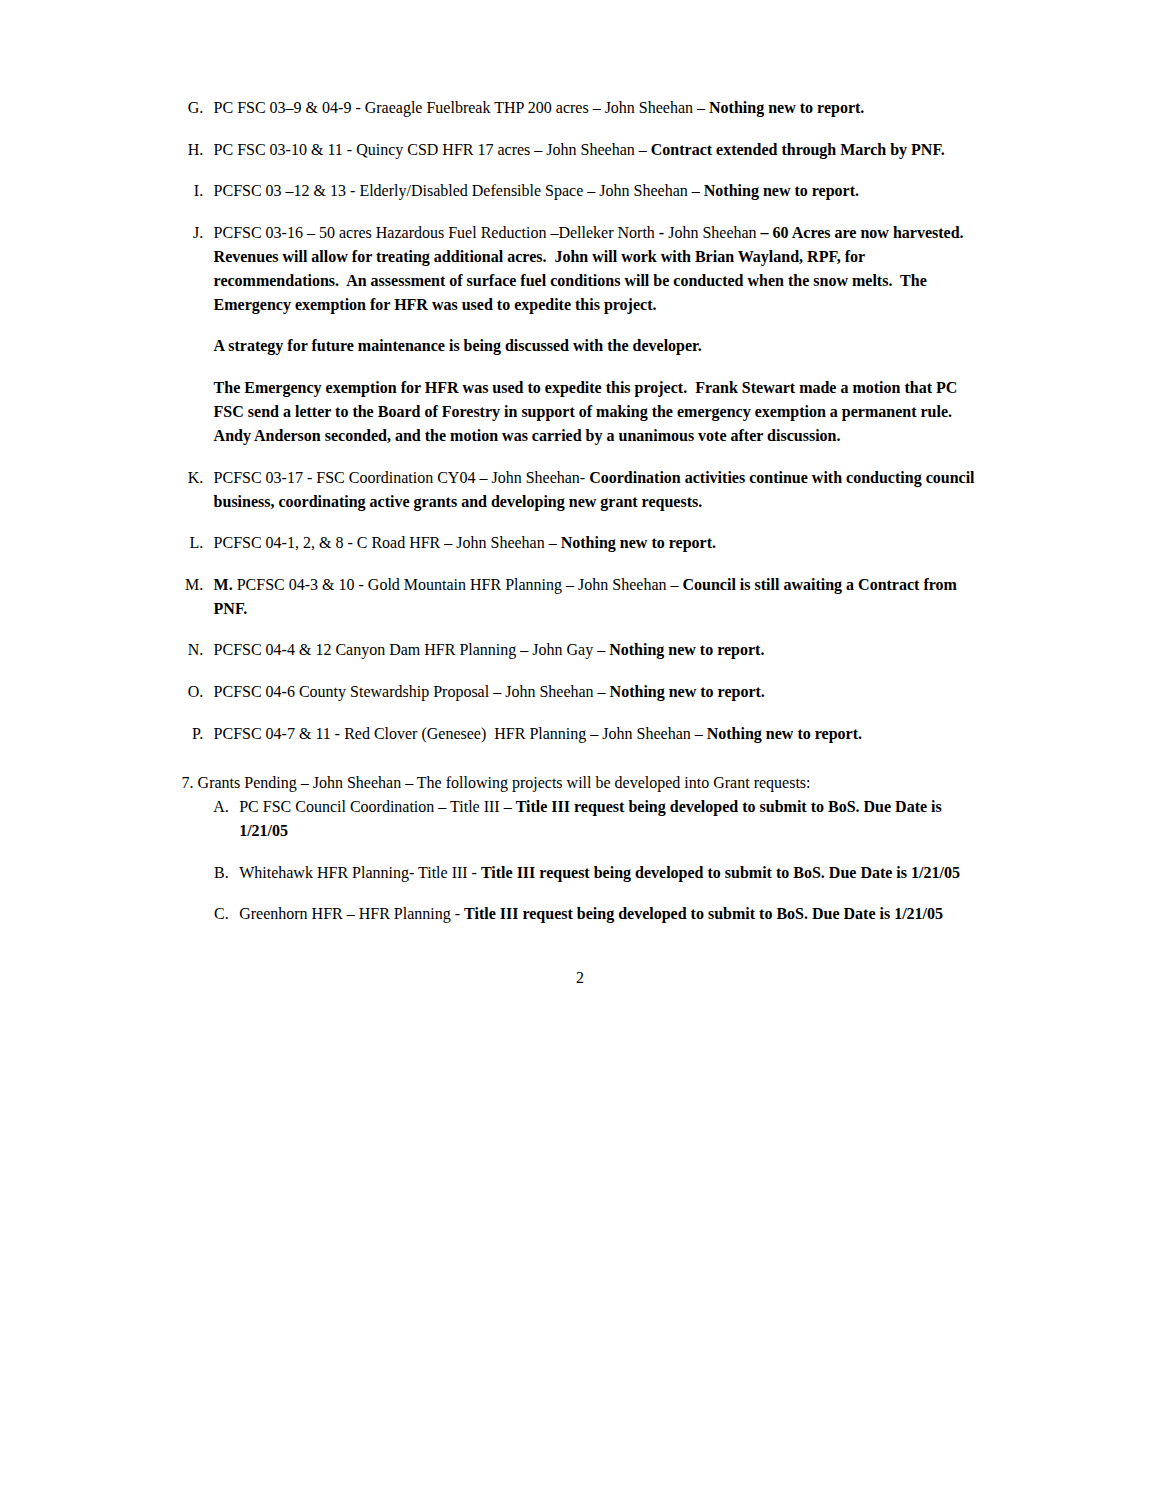PC FSC 03–9 & 04-9 - Graeagle Fuelbreak THP 200 acres – John Sheehan – Nothing new to report.
PC FSC 03-10 & 11 - Quincy CSD HFR 17 acres – John Sheehan – Contract extended through March by PNF.
PCFSC 03 –12 & 13 - Elderly/Disabled Defensible Space – John Sheehan – Nothing new to report.
PCFSC 03-16 – 50 acres Hazardous Fuel Reduction –Delleker North - John Sheehan – 60 Acres are now harvested. Revenues will allow for treating additional acres. John will work with Brian Wayland, RPF, for recommendations. An assessment of surface fuel conditions will be conducted when the snow melts. The Emergency exemption for HFR was used to expedite this project.
A strategy for future maintenance is being discussed with the developer.
The Emergency exemption for HFR was used to expedite this project. Frank Stewart made a motion that PC FSC send a letter to the Board of Forestry in support of making the emergency exemption a permanent rule. Andy Anderson seconded, and the motion was carried by a unanimous vote after discussion.
PCFSC 03-17 - FSC Coordination CY04 – John Sheehan- Coordination activities continue with conducting council business, coordinating active grants and developing new grant requests.
PCFSC 04-1, 2, & 8 - C Road HFR – John Sheehan – Nothing new to report.
M. PCFSC 04-3 & 10 - Gold Mountain HFR Planning – John Sheehan – Council is still awaiting a Contract from PNF.
PCFSC 04-4 & 12 Canyon Dam HFR Planning – John Gay – Nothing new to report.
PCFSC 04-6 County Stewardship Proposal – John Sheehan – Nothing new to report.
PCFSC 04-7 & 11 - Red Clover (Genesee) HFR Planning – John Sheehan – Nothing new to report.
Grants Pending – John Sheehan – The following projects will be developed into Grant requests:
PC FSC Council Coordination – Title III – Title III request being developed to submit to BoS. Due Date is 1/21/05
Whitehawk HFR Planning- Title III - Title III request being developed to submit to BoS. Due Date is 1/21/05
Greenhorn HFR – HFR Planning - Title III request being developed to submit to BoS. Due Date is 1/21/05
2